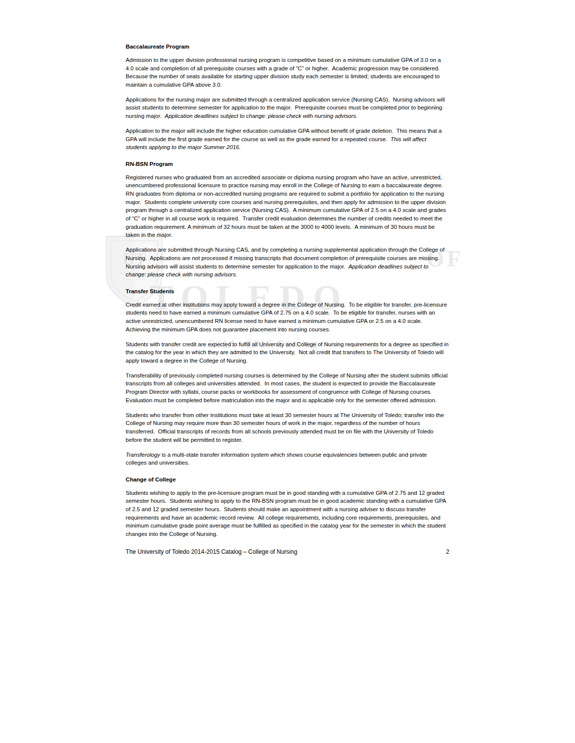UT
OF
TOLEDO
2014 - 2015 Catalog
Baccalaureate Program
Admission to the upper division professional nursing program is competitive based on a minimum cumulative GPA of 3.0 on a 4.0 scale and completion of all prerequisite courses with a grade of “C” or higher. Academic progression may be considered. Because the number of seats available for starting upper division study each semester is limited; students are encouraged to maintain a cumulative GPA above 3.0.
Applications for the nursing major are submitted through a centralized application service (Nursing CAS). Nursing advisors will assist students to determine semester for application to the major. Prerequisite courses must be completed prior to beginning nursing major. Application deadlines subject to change: please check with nursing advisors.
Application to the major will include the higher education cumulative GPA without benefit of grade deletion. This means that a GPA will include the first grade earned for the course as well as the grade earned for a repeated course. This will affect students applying to the major Summer 2016.
RN-BSN Program
Registered nurses who graduated from an accredited associate or diploma nursing program who have an active, unrestricted, unencumbered professional licensure to practice nursing may enroll in the College of Nursing to earn a baccalaureate degree. RN graduates from diploma or non-accredited nursing programs are required to submit a portfolio for application to the nursing major. Students complete university core courses and nursing prerequisites, and then apply for admission to the upper division program through a centralized application service (Nursing CAS). A minimum cumulative GPA of 2.5 on a 4.0 scale and grades of “C” or higher in all course work is required. Transfer credit evaluation determines the number of credits needed to meet the graduation requirement. A minimum of 32 hours must be taken at the 3000 to 4000 levels. A minimum of 30 hours must be taken in the major.
Applications are submitted through Nursing CAS, and by completing a nursing supplemental application through the College of Nursing. Applications are not processed if missing transcripts that document completion of prerequisite courses are missing. Nursing advisors will assist students to determine semester for application to the major. Application deadlines subject to change: please check with nursing advisors.
Transfer Students
Credit earned at other institutions may apply toward a degree in the College of Nursing. To be eligible for transfer, pre-licensure students need to have earned a minimum cumulative GPA of 2.75 on a 4.0 scale. To be eligible for transfer, nurses with an active unrestricted, unencumbered RN license need to have earned a minimum cumulative GPA or 2.5 on a 4.0 scale. Achieving the minimum GPA does not guarantee placement into nursing courses.
Students with transfer credit are expected to fulfill all University and College of Nursing requirements for a degree as specified in the catalog for the year in which they are admitted to the University. Not all credit that transfers to The University of Toledo will apply toward a degree in the College of Nursing.
Transferability of previously completed nursing courses is determined by the College of Nursing after the student submits official transcripts from all colleges and universities attended. In most cases, the student is expected to provide the Baccalaureate Program Director with syllabi, course packs or workbooks for assessment of congruence with College of Nursing courses. Evaluation must be completed before matriculation into the major and is applicable only for the semester offered admission.
Students who transfer from other institutions must take at least 30 semester hours at The University of Toledo; transfer into the College of Nursing may require more than 30 semester hours of work in the major, regardless of the number of hours transferred. Official transcripts of records from all schools previously attended must be on file with the University of Toledo before the student will be permitted to register.
Transferology is a multi-state transfer information system which shows course equivalencies between public and private colleges and universities.
Change of College
Students wishing to apply to the pre-licensure program must be in good standing with a cumulative GPA of 2.75 and 12 graded semester hours. Students wishing to apply to the RN-BSN program must be in good academic standing with a cumulative GPA of 2.5 and 12 graded semester hours. Students should make an appointment with a nursing adviser to discuss transfer requirements and have an academic record review. All college requirements, including core requirements, prerequisites, and minimum cumulative grade point average must be fulfilled as specified in the catalog year for the semester in which the student changes into the College of Nursing.
The University of Toledo 2014-2015 Catalog – College of Nursing 2